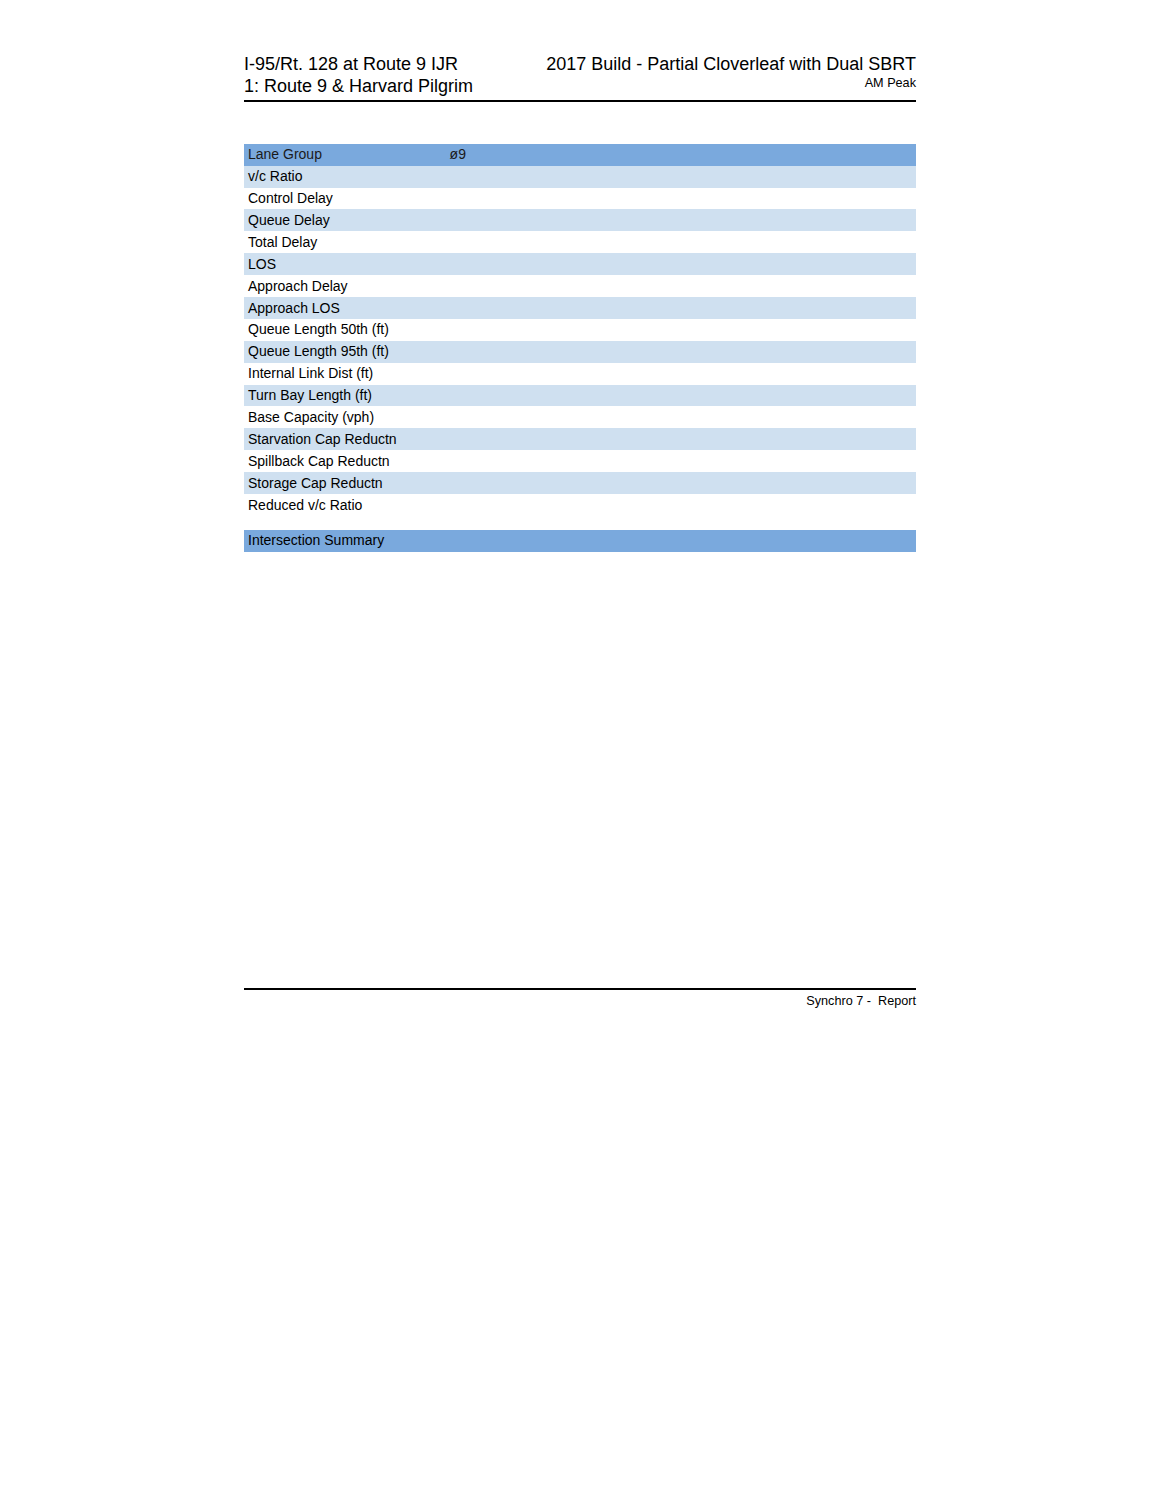I-95/Rt. 128 at Route 9 IJR
1: Route 9 & Harvard Pilgrim
2017 Build - Partial Cloverleaf with Dual SBRT
AM Peak
| Lane Group | ø9 |
| v/c Ratio | |
| Control Delay | |
| Queue Delay | |
| Total Delay | |
| LOS | |
| Approach Delay | |
| Approach LOS | |
| Queue Length 50th (ft) | |
| Queue Length 95th (ft) | |
| Internal Link Dist (ft) | |
| Turn Bay Length (ft) | |
| Base Capacity (vph) | |
| Starvation Cap Reductn | |
| Spillback Cap Reductn | |
| Storage Cap Reductn | |
| Reduced v/c Ratio | |
Intersection Summary
Synchro 7 - Report